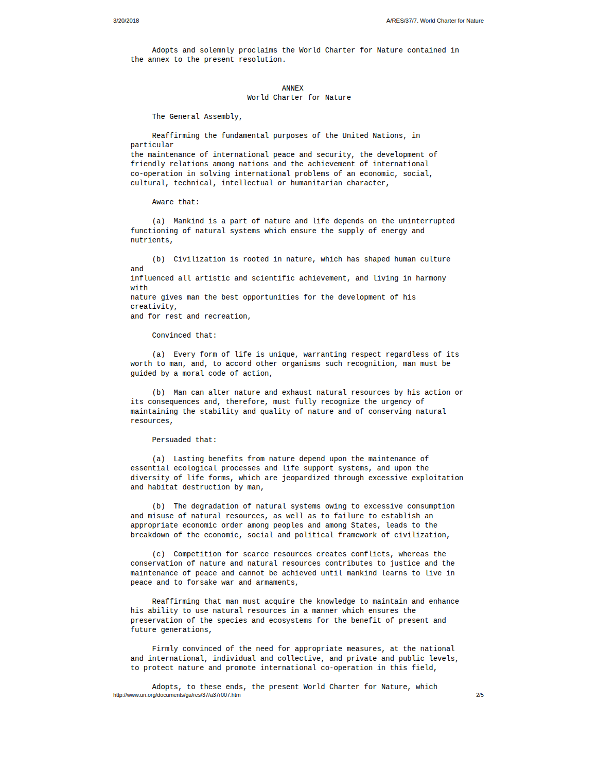3/20/2018 A/RES/37/7. World Charter for Nature
Adopts and solemnly proclaims the World Charter for Nature contained in the annex to the present resolution. ANNEX World Charter for Nature The General Assembly, Reaffirming the fundamental purposes of the United Nations, in particular the maintenance of international peace and security, the development of friendly relations among nations and the achievement of international co-operation in solving international problems of an economic, social, cultural, technical, intellectual or humanitarian character, Aware that: (a) Mankind is a part of nature and life depends on the uninterrupted functioning of natural systems which ensure the supply of energy and nutrients, (b) Civilization is rooted in nature, which has shaped human culture and influenced all artistic and scientific achievement, and living in harmony with nature gives man the best opportunities for the development of his creativity, and for rest and recreation, Convinced that: (a) Every form of life is unique, warranting respect regardless of its worth to man, and, to accord other organisms such recognition, man must be guided by a moral code of action, (b) Man can alter nature and exhaust natural resources by his action or its consequences and, therefore, must fully recognize the urgency of maintaining the stability and quality of nature and of conserving natural resources, Persuaded that: (a) Lasting benefits from nature depend upon the maintenance of essential ecological processes and life support systems, and upon the diversity of life forms, which are jeopardized through excessive exploitation and habitat destruction by man, (b) The degradation of natural systems owing to excessive consumption and misuse of natural resources, as well as to failure to establish an appropriate economic order among peoples and among States, leads to the breakdown of the economic, social and political framework of civilization, (c) Competition for scarce resources creates conflicts, whereas the conservation of nature and natural resources contributes to justice and the maintenance of peace and cannot be achieved until mankind learns to live in peace and to forsake war and armaments, Reaffirming that man must acquire the knowledge to maintain and enhance his ability to use natural resources in a manner which ensures the preservation of the species and ecosystems for the benefit of present and future generations, Firmly convinced of the need for appropriate measures, at the national and international, individual and collective, and private and public levels, to protect nature and promote international co-operation in this field, Adopts, to these ends, the present World Charter for Nature, which
http://www.un.org/documents/ga/res/37/a37r007.htm 2/5